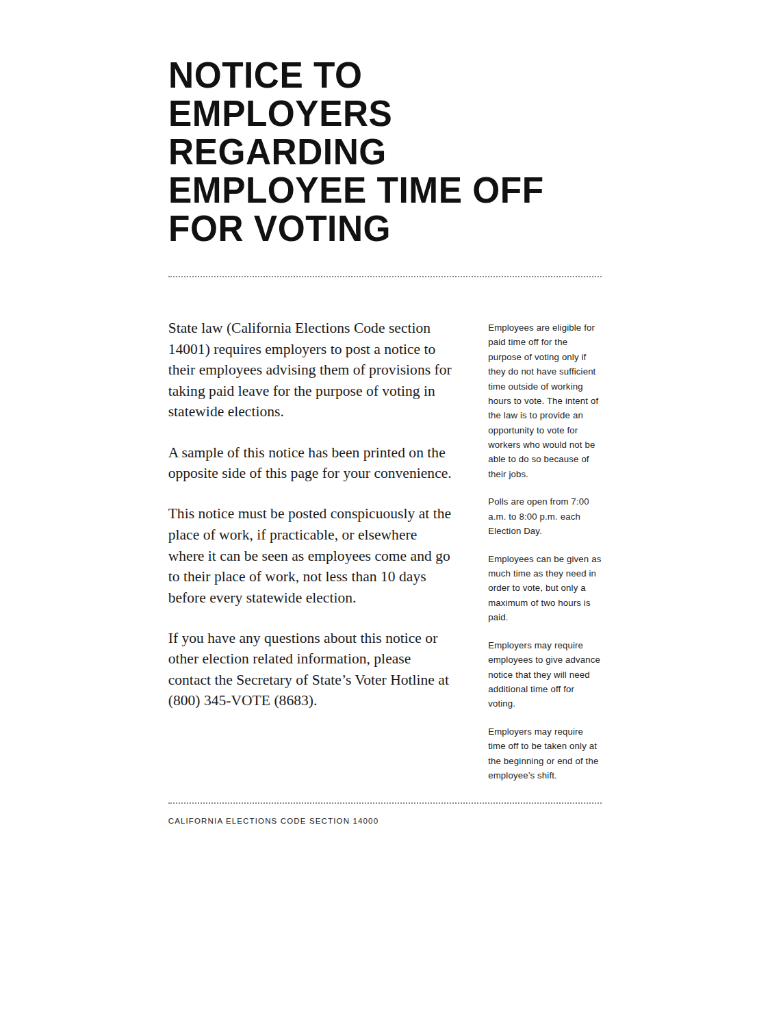Notice to Employers Regarding Employee Time Off for Voting
State law (California Elections Code section 14001) requires employers to post a notice to their employees advising them of provisions for taking paid leave for the purpose of voting in statewide elections.
A sample of this notice has been printed on the opposite side of this page for your convenience.
This notice must be posted conspicuously at the place of work, if practicable, or else­where where it can be seen as employees come and go to their place of work, not less than 10 days before every statewide election.
If you have any questions about this notice or other election related informa­tion, please contact the Secretary of State’s Voter Hotline at (800) 345-VOTE (8683).
Employees are eligible for paid time off for the purpose of voting only if they do not have sufficient time outside of working hours to vote. The intent of the law is to provide an opportunity to vote for workers who would not be able to do so because of their jobs.
Polls are open from 7:00 a.m. to 8:00 p.m. each Election Day.
Employees can be given as much time as they need in order to vote, but only a maximum of two hours is paid.
Employers may require employees to give advance notice that they will need additional time off for voting.
Employers may require time off to be taken only at the beginning or end of the employee’s shift.
California Elections Code Section 14000